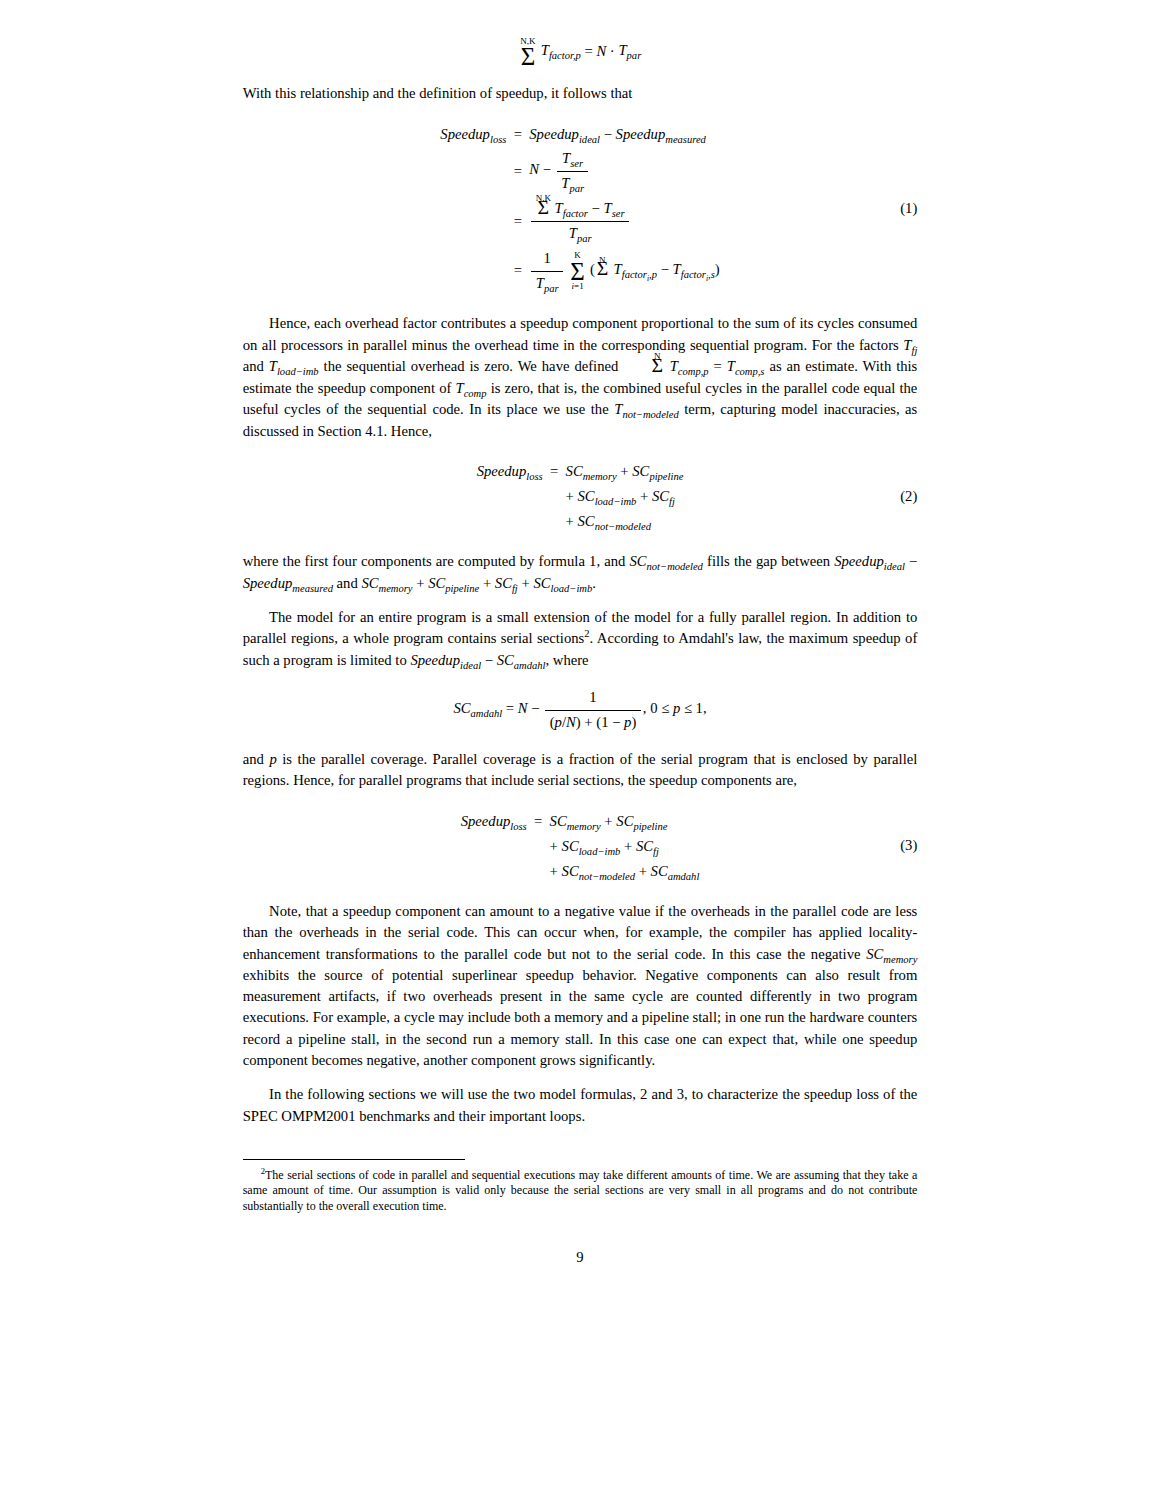N,K Σ Tfactor,p = N · Tpar
With this relationship and the definition of speedup, it follows that
(1)
| Speedup loss | = | Speedup ideal − Speedup measured |
| | = | N − T ser T par |
| | = | N,K Σ T factor − T ser T par |
| | = | 1 T par K Σ i =1 ( N Σ T factor i ,p − T factor i ,s ) |
Hence, each overhead factor contributes a speedup component proportional to the sum of its cycles consumed on all processors in parallel minus the overhead time in the corresponding sequential program. For the factors Tfj and Tload−imb the sequential overhead is zero. We have defined NΣ Tcomp,p = Tcomp,s as an estimate. With this estimate the speedup component of Tcomp is zero, that is, the combined useful cycles in the parallel code equal the useful cycles of the sequential code. In its place we use the Tnot−modeled term, capturing model inaccuracies, as discussed in Section 4.1. Hence,
(2)
| Speedup loss | = | SC memory + SC pipeline |
| | | + SC load−imb + SC fj |
| | | + SC not−modeled |
where the first four components are computed by formula 1, and SCnot−modeled fills the gap between Speedupideal − Speedupmeasured and SCmemory + SCpipeline + SCfj + SCload−imb.
The model for an entire program is a small extension of the model for a fully parallel region. In addition to parallel regions, a whole program contains serial sections2. According to Amdahl's law, the maximum speedup of such a program is limited to Speedupideal − SCamdahl, where
SCamdahl = N − 1 (p/N) + (1 − p) , 0 ≤ p ≤ 1,
and p is the parallel coverage. Parallel coverage is a fraction of the serial program that is enclosed by parallel regions. Hence, for parallel programs that include serial sections, the speedup components are,
(3)
| Speedup loss | = | SC memory + SC pipeline |
| | | + SC load−imb + SC fj |
| | | + SC not−modeled + SC amdahl |
Note, that a speedup component can amount to a negative value if the overheads in the parallel code are less than the overheads in the serial code. This can occur when, for example, the compiler has applied locality-enhancement transformations to the parallel code but not to the serial code. In this case the negative SCmemory exhibits the source of potential superlinear speedup behavior. Negative components can also result from measurement artifacts, if two overheads present in the same cycle are counted differently in two program executions. For example, a cycle may include both a memory and a pipeline stall; in one run the hardware counters record a pipeline stall, in the second run a memory stall. In this case one can expect that, while one speedup component becomes negative, another component grows significantly.
In the following sections we will use the two model formulas, 2 and 3, to characterize the speedup loss of the SPEC OMPM2001 benchmarks and their important loops.
2The serial sections of code in parallel and sequential executions may take different amounts of time. We are assuming that they take a same amount of time. Our assumption is valid only because the serial sections are very small in all programs and do not contribute substantially to the overall execution time.
9